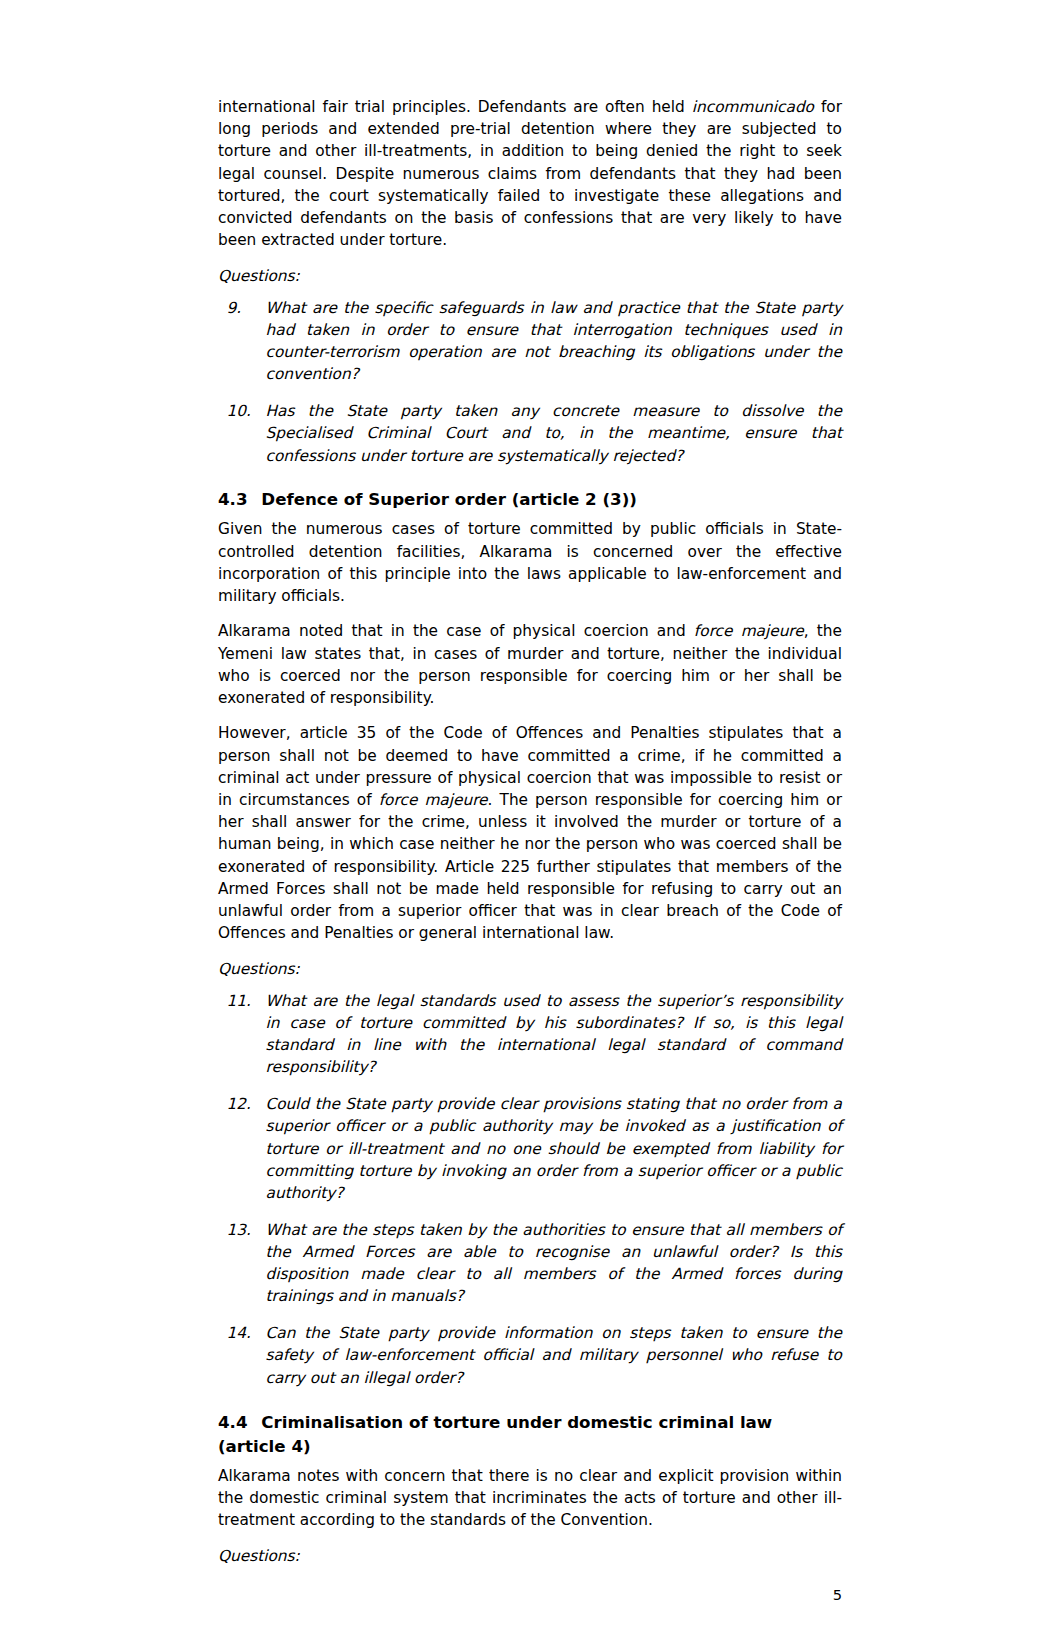international fair trial principles. Defendants are often held incommunicado for long periods and extended pre-trial detention where they are subjected to torture and other ill-treatments, in addition to being denied the right to seek legal counsel. Despite numerous claims from defendants that they had been tortured, the court systematically failed to investigate these allegations and convicted defendants on the basis of confessions that are very likely to have been extracted under torture.
Questions:
9. What are the specific safeguards in law and practice that the State party had taken in order to ensure that interrogation techniques used in counter-terrorism operation are not breaching its obligations under the convention?
10. Has the State party taken any concrete measure to dissolve the Specialised Criminal Court and to, in the meantime, ensure that confessions under torture are systematically rejected?
4.3 Defence of Superior order (article 2 (3))
Given the numerous cases of torture committed by public officials in State-controlled detention facilities, Alkarama is concerned over the effective incorporation of this principle into the laws applicable to law-enforcement and military officials.
Alkarama noted that in the case of physical coercion and force majeure, the Yemeni law states that, in cases of murder and torture, neither the individual who is coerced nor the person responsible for coercing him or her shall be exonerated of responsibility.
However, article 35 of the Code of Offences and Penalties stipulates that a person shall not be deemed to have committed a crime, if he committed a criminal act under pressure of physical coercion that was impossible to resist or in circumstances of force majeure. The person responsible for coercing him or her shall answer for the crime, unless it involved the murder or torture of a human being, in which case neither he nor the person who was coerced shall be exonerated of responsibility. Article 225 further stipulates that members of the Armed Forces shall not be made held responsible for refusing to carry out an unlawful order from a superior officer that was in clear breach of the Code of Offences and Penalties or general international law.
Questions:
11. What are the legal standards used to assess the superior’s responsibility in case of torture committed by his subordinates? If so, is this legal standard in line with the international legal standard of command responsibility?
12. Could the State party provide clear provisions stating that no order from a superior officer or a public authority may be invoked as a justification of torture or ill-treatment and no one should be exempted from liability for committing torture by invoking an order from a superior officer or a public authority?
13. What are the steps taken by the authorities to ensure that all members of the Armed Forces are able to recognise an unlawful order? Is this disposition made clear to all members of the Armed forces during trainings and in manuals?
14. Can the State party provide information on steps taken to ensure the safety of law-enforcement official and military personnel who refuse to carry out an illegal order?
4.4 Criminalisation of torture under domestic criminal law (article 4)
Alkarama notes with concern that there is no clear and explicit provision within the domestic criminal system that incriminates the acts of torture and other ill-treatment according to the standards of the Convention.
Questions:
5